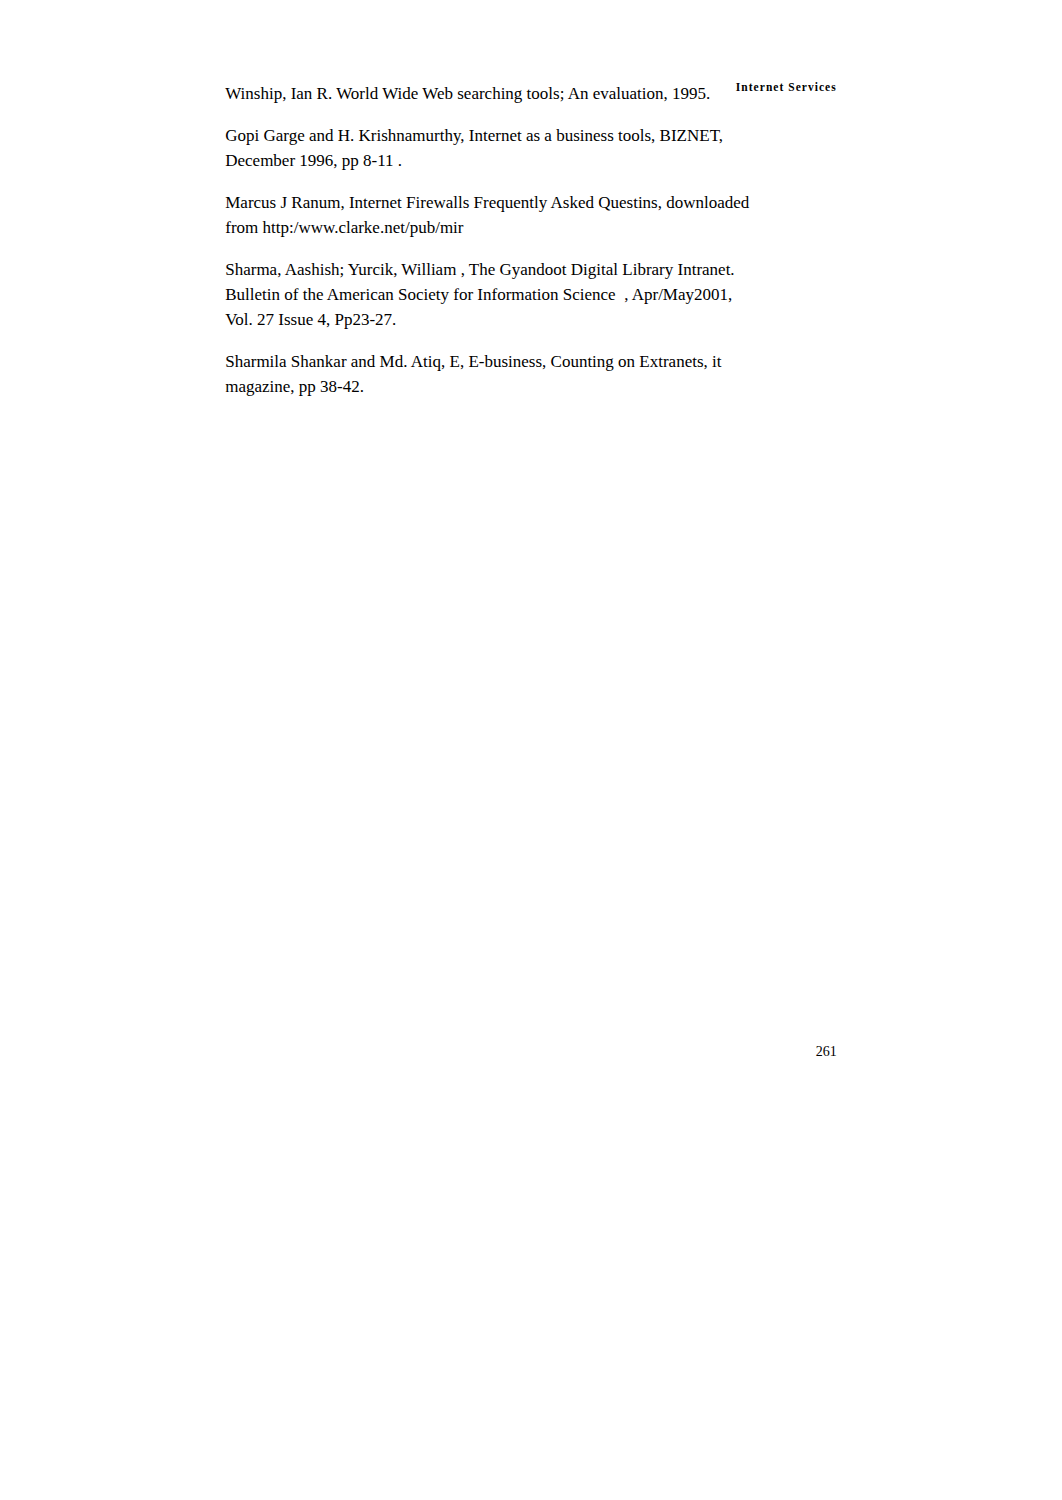Internet Services
Winship, Ian R. World Wide Web searching tools; An evaluation, 1995.
Gopi Garge and H. Krishnamurthy, Internet as a business tools, BIZNET, December 1996, pp 8-11 .
Marcus J Ranum, Internet Firewalls Frequently Asked Questins, downloaded from http:/www.clarke.net/pub/mir
Sharma, Aashish; Yurcik, William , The Gyandoot Digital Library Intranet. Bulletin of the American Society for Information Science , Apr/May2001, Vol. 27 Issue 4, Pp23-27.
Sharmila Shankar and Md. Atiq, E, E-business, Counting on Extranets, it magazine, pp 38-42.
261